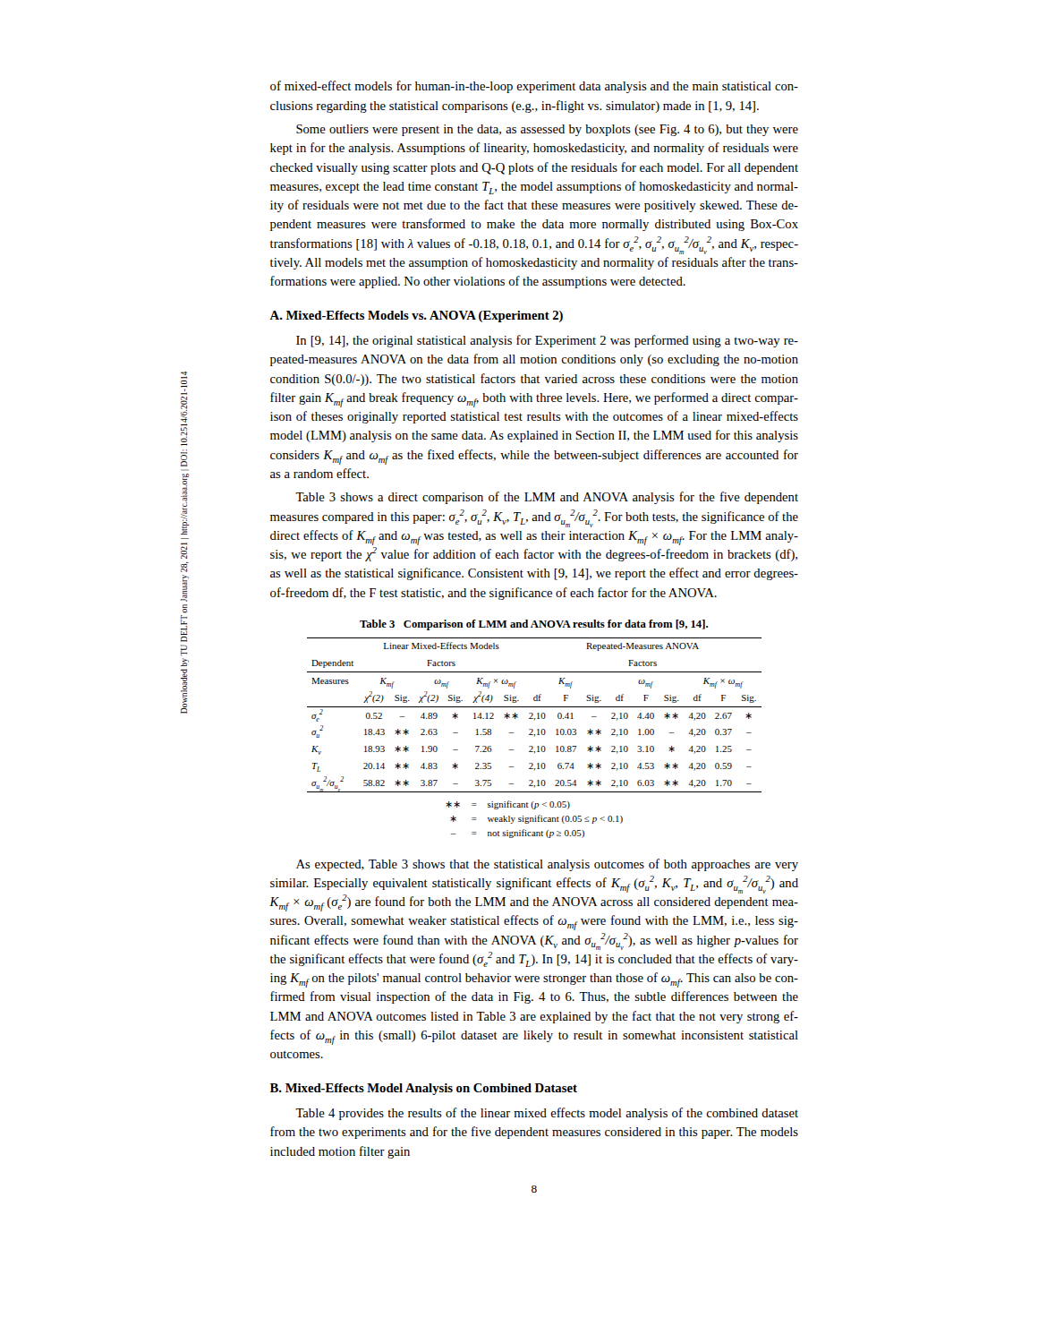Downloaded by TU DELFT on January 28, 2021 | http://arc.aiaa.org | DOI: 10.2514/6.2021-1014
of mixed-effect models for human-in-the-loop experiment data analysis and the main statistical conclusions regarding the statistical comparisons (e.g., in-flight vs. simulator) made in [1, 9, 14].
Some outliers were present in the data, as assessed by boxplots (see Fig. 4 to 6), but they were kept in for the analysis. Assumptions of linearity, homoskedasticity, and normality of residuals were checked visually using scatter plots and Q-Q plots of the residuals for each model. For all dependent measures, except the lead time constant TL, the model assumptions of homoskedasticity and normality of residuals were not met due to the fact that these measures were positively skewed. These dependent measures were transformed to make the data more normally distributed using Box-Cox transformations [18] with λ values of -0.18, 0.18, 0.1, and 0.14 for σe2, σu2, σum2/σuv2, and Kv, respectively. All models met the assumption of homoskedasticity and normality of residuals after the transformations were applied. No other violations of the assumptions were detected.
A. Mixed-Effects Models vs. ANOVA (Experiment 2)
In [9, 14], the original statistical analysis for Experiment 2 was performed using a two-way repeated-measures ANOVA on the data from all motion conditions only (so excluding the no-motion condition S(0.0/-)). The two statistical factors that varied across these conditions were the motion filter gain Kmf and break frequency ωmf, both with three levels. Here, we performed a direct comparison of theses originally reported statistical test results with the outcomes of a linear mixed-effects model (LMM) analysis on the same data. As explained in Section II, the LMM used for this analysis considers Kmf and ωmf as the fixed effects, while the between-subject differences are accounted for as a random effect.
Table 3 shows a direct comparison of the LMM and ANOVA analysis for the five dependent measures compared in this paper: σe2, σu2, Kv, TL, and σum2/σuv2. For both tests, the significance of the direct effects of Kmf and ωmf was tested, as well as their interaction Kmf × ωmf. For the LMM analysis, we report the χ2 value for addition of each factor with the degrees-of-freedom in brackets (df), as well as the statistical significance. Consistent with [9, 14], we report the effect and error degrees-of-freedom df, the F test statistic, and the significance of each factor for the ANOVA.
Table 3 Comparison of LMM and ANOVA results for data from [9, 14].
| | Linear Mixed-Effects Models | Repeated-Measures ANOVA |
| Dependent | Factors | Factors |
| Measures | K mf | ω mf | K mf × ω mf | K mf | ω mf | K mf × ω mf |
| | χ 2 (2) | Sig. | χ 2 (2) | Sig. | χ 2 (4) | Sig. | df | F | Sig. | df | F | Sig. | df | F | Sig. |
| σ e 2 | 0.52 | – | 4.89 | ∗ | 14.12 | ∗∗ | 2,10 | 0.41 | – | 2,10 | 4.40 | ∗∗ | 4,20 | 2.67 | ∗ |
| σ u 2 | 18.43 | ∗∗ | 2.63 | – | 1.58 | – | 2,10 | 10.03 | ∗∗ | 2,10 | 1.00 | – | 4,20 | 0.37 | – |
| K v | 18.93 | ∗∗ | 1.90 | – | 7.26 | – | 2,10 | 10.87 | ∗∗ | 2,10 | 3.10 | ∗ | 4,20 | 1.25 | – |
| T L | 20.14 | ∗∗ | 4.83 | ∗ | 2.35 | – | 2,10 | 6.74 | ∗∗ | 2,10 | 4.53 | ∗∗ | 4,20 | 0.59 | – |
| σ u m 2 /σ u e 2 | 58.82 | ∗∗ | 3.87 | – | 3.75 | – | 2,10 | 20.54 | ∗∗ | 2,10 | 6.03 | ∗∗ | 4,20 | 1.70 | – |
| ∗∗ | = | significant ( p < 0.05) |
| ∗ | = | weakly significant (0.05 ≤ p < 0.1) |
| – | = | not significant ( p ≥ 0.05) |
As expected, Table 3 shows that the statistical analysis outcomes of both approaches are very similar. Especially equivalent statistically significant effects of Kmf (σu2, Kv, TL, and σum2/σuv2) and Kmf × ωmf (σe2) are found for both the LMM and the ANOVA across all considered dependent measures. Overall, somewhat weaker statistical effects of ωmf were found with the LMM, i.e., less significant effects were found than with the ANOVA (Kv and σum2/σuv2), as well as higher p-values for the significant effects that were found (σe2 and TL). In [9, 14] it is concluded that the effects of varying Kmf on the pilots' manual control behavior were stronger than those of ωmf. This can also be confirmed from visual inspection of the data in Fig. 4 to 6. Thus, the subtle differences between the LMM and ANOVA outcomes listed in Table 3 are explained by the fact that the not very strong effects of ωmf in this (small) 6-pilot dataset are likely to result in somewhat inconsistent statistical outcomes.
B. Mixed-Effects Model Analysis on Combined Dataset
Table 4 provides the results of the linear mixed effects model analysis of the combined dataset from the two experiments and for the five dependent measures considered in this paper. The models included motion filter gain
8